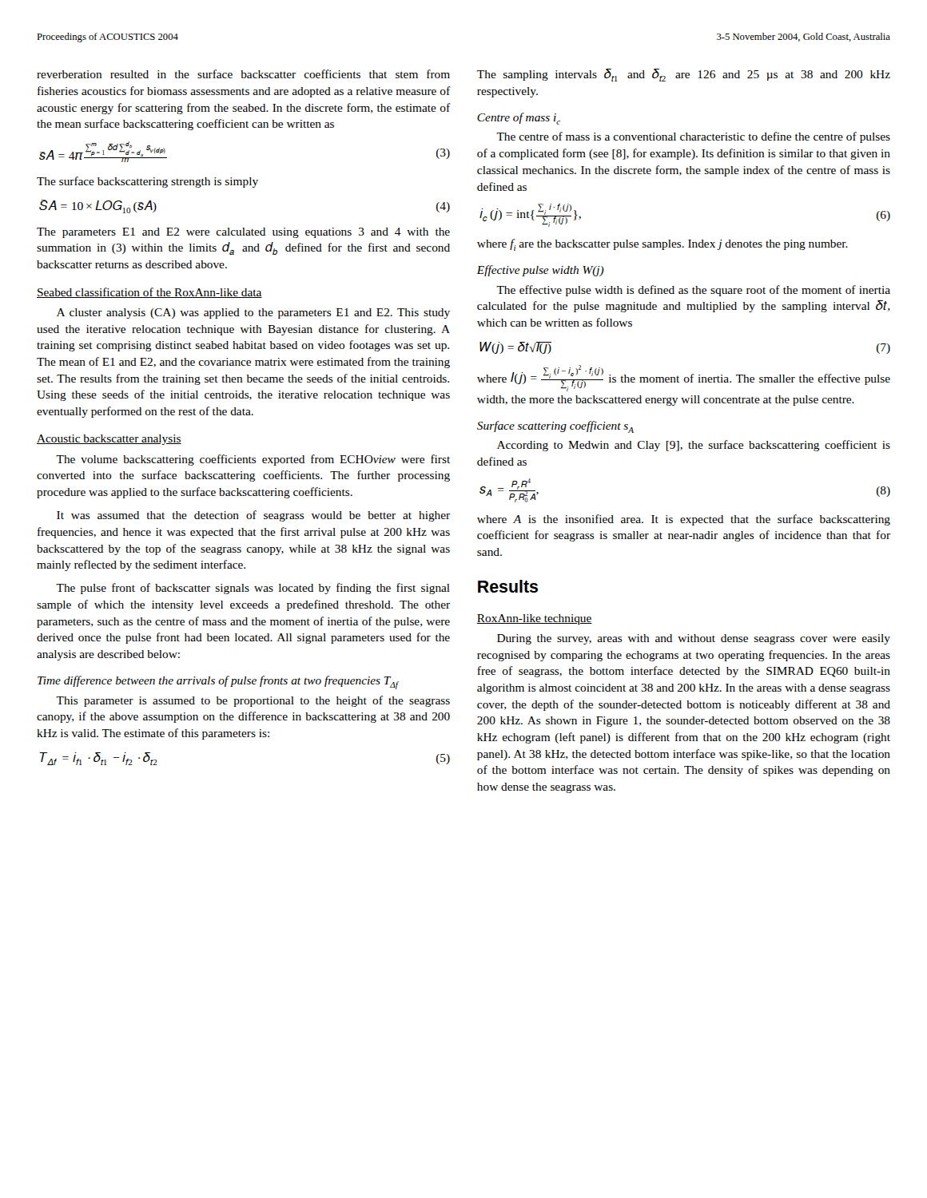Proceedings of ACOUSTICS 2004 3-5 November 2004, Gold Coast, Australia
reverberation resulted in the surface backscatter coefficients that stem from fisheries acoustics for biomass assessments and are adopted as a relative measure of acoustic energy for scattering from the seabed. In the discrete form, the estimate of the mean surface backscattering coefficient can be written as
s̅ A = 4π ∑ p=1 m δd ∑ d=da db sv(dp) m (3)
The surface backscattering strength is simply
S̅ A = 10 × LOG10 ( s̅ A ) (4)
The parameters E1 and E2 were calculated using equations 3 and 4 with the summation in (3) within the limits da and db defined for the first and second backscatter returns as described above.
Seabed classification of the RoxAnn-like data
A cluster analysis (CA) was applied to the parameters E1 and E2. This study used the iterative relocation technique with Bayesian distance for clustering. A training set comprising distinct seabed habitat based on video footages was set up. The mean of E1 and E2, and the covariance matrix were estimated from the training set. The results from the training set then became the seeds of the initial centroids. Using these seeds of the initial centroids, the iterative relocation technique was eventually performed on the rest of the data.
Acoustic backscatter analysis
The volume backscattering coefficients exported from ECHOview were first converted into the surface backscattering coefficients. The further processing procedure was applied to the surface backscattering coefficients.
It was assumed that the detection of seagrass would be better at higher frequencies, and hence it was expected that the first arrival pulse at 200 kHz was backscattered by the top of the seagrass canopy, while at 38 kHz the signal was mainly reflected by the sediment interface.
The pulse front of backscatter signals was located by finding the first signal sample of which the intensity level exceeds a predefined threshold. The other parameters, such as the centre of mass and the moment of inertia of the pulse, were derived once the pulse front had been located. All signal parameters used for the analysis are described below:
Time difference between the arrivals of pulse fronts at two frequencies TΔf
This parameter is assumed to be proportional to the height of the seagrass canopy, if the above assumption on the difference in backscattering at 38 and 200 kHz is valid. The estimate of this parameters is:
TΔf = if1 · δt1 − if2 · δt2 (5)
The sampling intervals δt1 and δt2 are 126 and 25 µs at 38 and 200 kHz respectively.
Centre of mass ic
The centre of mass is a conventional characteristic to define the centre of pulses of a complicated form (see [8], for example). Its definition is similar to that given in classical mechanics. In the discrete form, the sample index of the centre of mass is defined as
ic (j) = int { ∑i i· fi (j) ∑i fi (j) } , (6)
where fi are the backscatter pulse samples. Index j denotes the ping number.
Effective pulse width W(j)
The effective pulse width is defined as the square root of the moment of inertia calculated for the pulse magnitude and multiplied by the sampling interval δt, which can be written as follows
W(j) = δt I(j) (7)
where I(j)= ∑i (i−ic)2 · fi(j) ∑i fi(j) is the moment of inertia. The smaller the effective pulse width, the more the backscattered energy will concentrate at the pulse centre.
Surface scattering coefficient sA
According to Medwin and Clay [9], the surface backscattering coefficient is defined as
sA = PrR4 PrR02A , (8)
where A is the insonified area. It is expected that the surface backscattering coefficient for seagrass is smaller at near-nadir angles of incidence than that for sand.
Results
RoxAnn-like technique
During the survey, areas with and without dense seagrass cover were easily recognised by comparing the echograms at two operating frequencies. In the areas free of seagrass, the bottom interface detected by the SIMRAD EQ60 built-in algorithm is almost coincident at 38 and 200 kHz. In the areas with a dense seagrass cover, the depth of the sounder-detected bottom is noticeably different at 38 and 200 kHz. As shown in Figure 1, the sounder-detected bottom observed on the 38 kHz echogram (left panel) is different from that on the 200 kHz echogram (right panel). At 38 kHz, the detected bottom interface was spike-like, so that the location of the bottom interface was not certain. The density of spikes was depending on how dense the seagrass was.